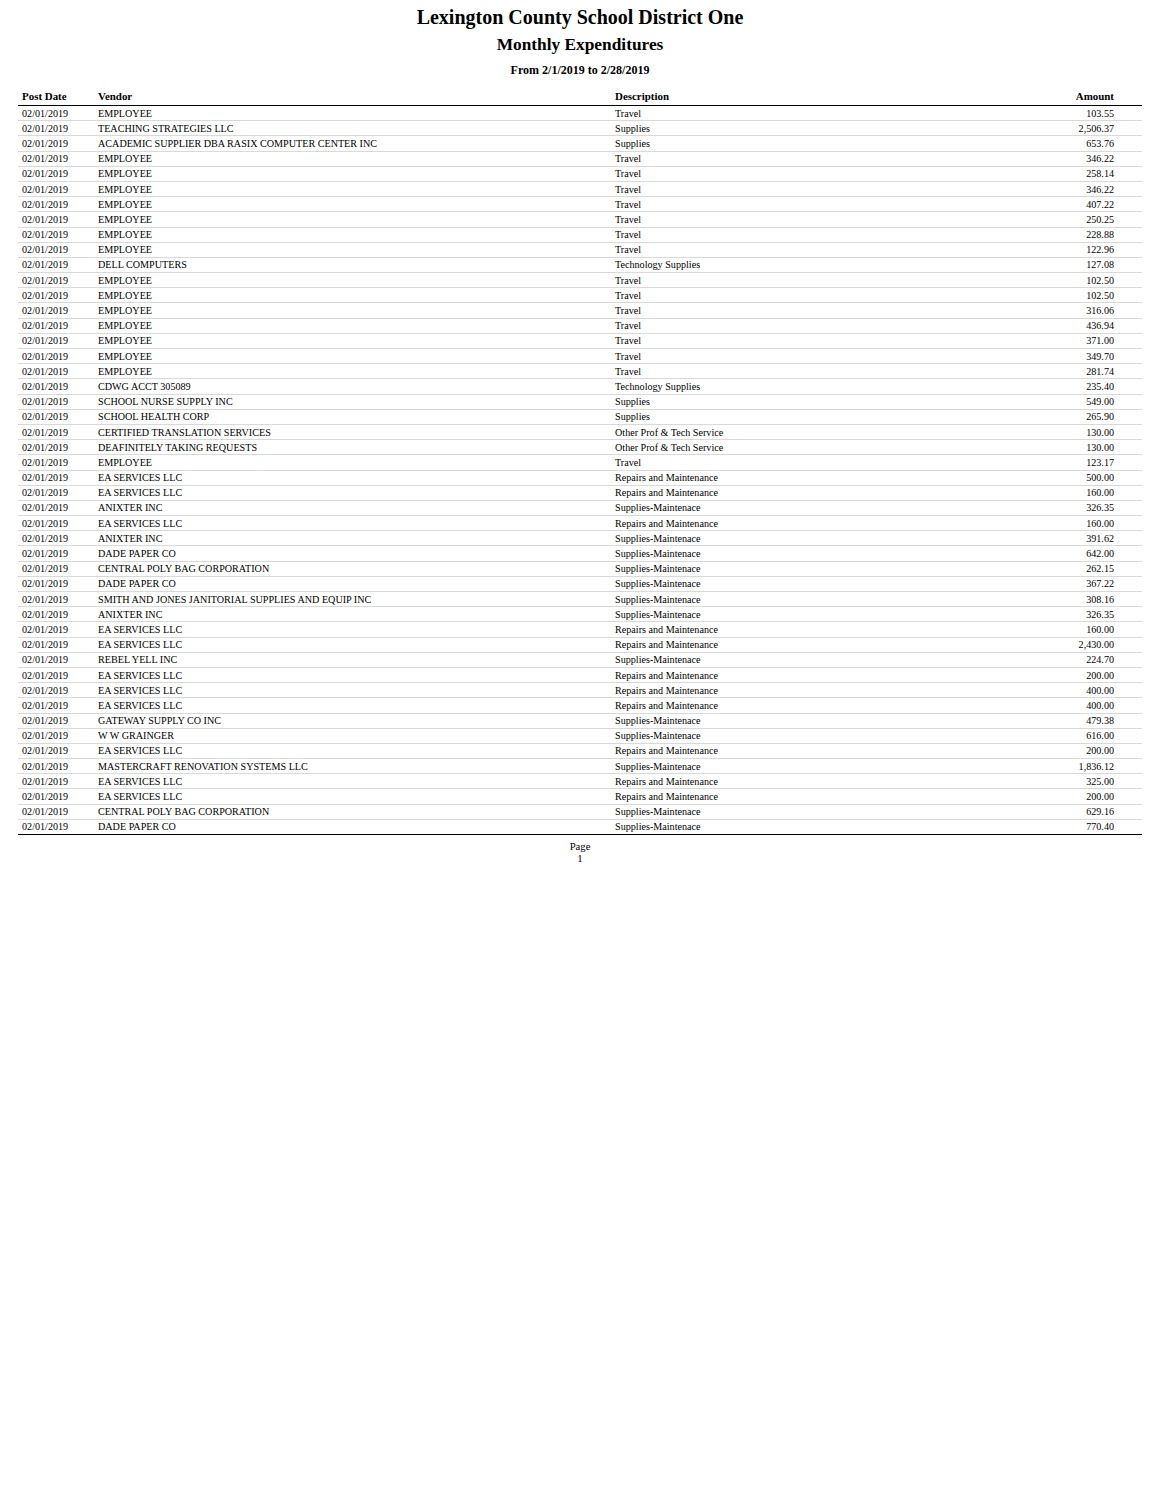Lexington County School District One
Monthly Expenditures
From 2/1/2019 to 2/28/2019
| Post Date | Vendor | Description | Amount |
| --- | --- | --- | --- |
| 02/01/2019 | EMPLOYEE | Travel | 103.55 |
| 02/01/2019 | TEACHING STRATEGIES LLC | Supplies | 2,506.37 |
| 02/01/2019 | ACADEMIC SUPPLIER DBA RASIX COMPUTER CENTER INC | Supplies | 653.76 |
| 02/01/2019 | EMPLOYEE | Travel | 346.22 |
| 02/01/2019 | EMPLOYEE | Travel | 258.14 |
| 02/01/2019 | EMPLOYEE | Travel | 346.22 |
| 02/01/2019 | EMPLOYEE | Travel | 407.22 |
| 02/01/2019 | EMPLOYEE | Travel | 250.25 |
| 02/01/2019 | EMPLOYEE | Travel | 228.88 |
| 02/01/2019 | EMPLOYEE | Travel | 122.96 |
| 02/01/2019 | DELL COMPUTERS | Technology Supplies | 127.08 |
| 02/01/2019 | EMPLOYEE | Travel | 102.50 |
| 02/01/2019 | EMPLOYEE | Travel | 102.50 |
| 02/01/2019 | EMPLOYEE | Travel | 316.06 |
| 02/01/2019 | EMPLOYEE | Travel | 436.94 |
| 02/01/2019 | EMPLOYEE | Travel | 371.00 |
| 02/01/2019 | EMPLOYEE | Travel | 349.70 |
| 02/01/2019 | EMPLOYEE | Travel | 281.74 |
| 02/01/2019 | CDWG ACCT 305089 | Technology Supplies | 235.40 |
| 02/01/2019 | SCHOOL NURSE SUPPLY INC | Supplies | 549.00 |
| 02/01/2019 | SCHOOL HEALTH CORP | Supplies | 265.90 |
| 02/01/2019 | CERTIFIED TRANSLATION SERVICES | Other Prof & Tech Service | 130.00 |
| 02/01/2019 | DEAFINITELY TAKING REQUESTS | Other Prof & Tech Service | 130.00 |
| 02/01/2019 | EMPLOYEE | Travel | 123.17 |
| 02/01/2019 | EA SERVICES LLC | Repairs and Maintenance | 500.00 |
| 02/01/2019 | EA SERVICES LLC | Repairs and Maintenance | 160.00 |
| 02/01/2019 | ANIXTER INC | Supplies-Maintenace | 326.35 |
| 02/01/2019 | EA SERVICES LLC | Repairs and Maintenance | 160.00 |
| 02/01/2019 | ANIXTER INC | Supplies-Maintenace | 391.62 |
| 02/01/2019 | DADE PAPER CO | Supplies-Maintenace | 642.00 |
| 02/01/2019 | CENTRAL POLY BAG CORPORATION | Supplies-Maintenace | 262.15 |
| 02/01/2019 | DADE PAPER CO | Supplies-Maintenace | 367.22 |
| 02/01/2019 | SMITH AND JONES JANITORIAL SUPPLIES AND EQUIP INC | Supplies-Maintenace | 308.16 |
| 02/01/2019 | ANIXTER INC | Supplies-Maintenace | 326.35 |
| 02/01/2019 | EA SERVICES LLC | Repairs and Maintenance | 160.00 |
| 02/01/2019 | EA SERVICES LLC | Repairs and Maintenance | 2,430.00 |
| 02/01/2019 | REBEL YELL INC | Supplies-Maintenace | 224.70 |
| 02/01/2019 | EA SERVICES LLC | Repairs and Maintenance | 200.00 |
| 02/01/2019 | EA SERVICES LLC | Repairs and Maintenance | 400.00 |
| 02/01/2019 | EA SERVICES LLC | Repairs and Maintenance | 400.00 |
| 02/01/2019 | GATEWAY SUPPLY CO INC | Supplies-Maintenace | 479.38 |
| 02/01/2019 | W W GRAINGER | Supplies-Maintenace | 616.00 |
| 02/01/2019 | EA SERVICES LLC | Repairs and Maintenance | 200.00 |
| 02/01/2019 | MASTERCRAFT RENOVATION SYSTEMS LLC | Supplies-Maintenace | 1,836.12 |
| 02/01/2019 | EA SERVICES LLC | Repairs and Maintenance | 325.00 |
| 02/01/2019 | EA SERVICES LLC | Repairs and Maintenance | 200.00 |
| 02/01/2019 | CENTRAL POLY BAG CORPORATION | Supplies-Maintenace | 629.16 |
| 02/01/2019 | DADE PAPER CO | Supplies-Maintenace | 770.40 |
Page
1